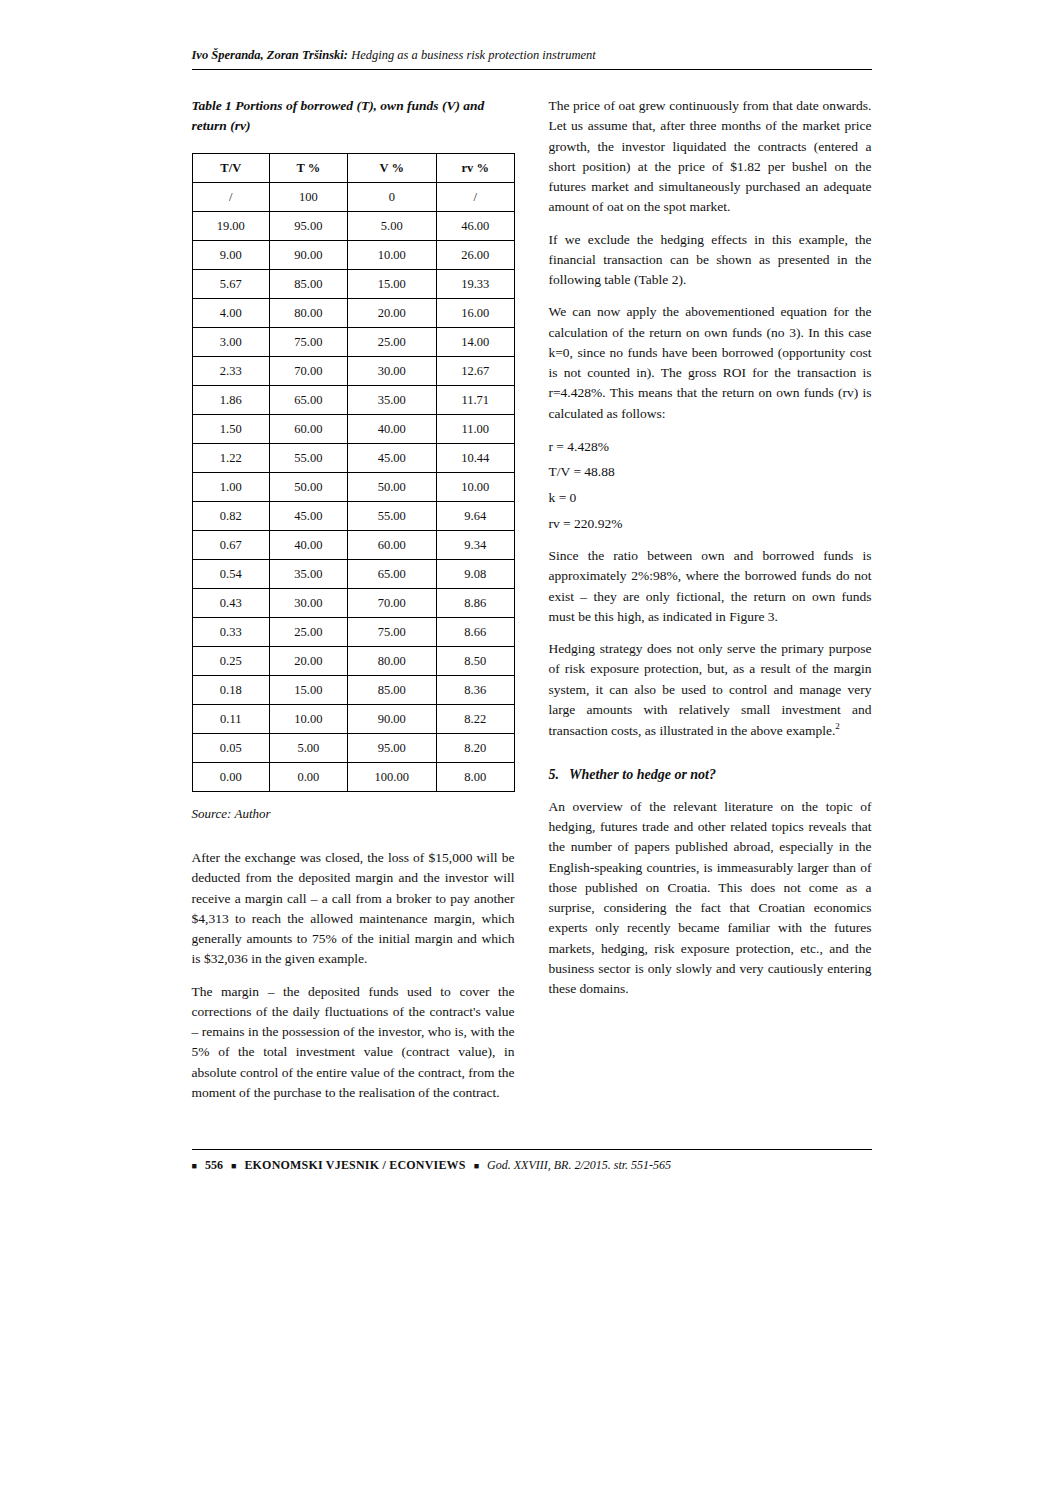Ivo Šperanda, Zoran Tršinski: Hedging as a business risk protection instrument
Table 1 Portions of borrowed (T), own funds (V) and return (rv)
| T/V | T % | V % | rv % |
| --- | --- | --- | --- |
| / | 100 | 0 | / |
| 19.00 | 95.00 | 5.00 | 46.00 |
| 9.00 | 90.00 | 10.00 | 26.00 |
| 5.67 | 85.00 | 15.00 | 19.33 |
| 4.00 | 80.00 | 20.00 | 16.00 |
| 3.00 | 75.00 | 25.00 | 14.00 |
| 2.33 | 70.00 | 30.00 | 12.67 |
| 1.86 | 65.00 | 35.00 | 11.71 |
| 1.50 | 60.00 | 40.00 | 11.00 |
| 1.22 | 55.00 | 45.00 | 10.44 |
| 1.00 | 50.00 | 50.00 | 10.00 |
| 0.82 | 45.00 | 55.00 | 9.64 |
| 0.67 | 40.00 | 60.00 | 9.34 |
| 0.54 | 35.00 | 65.00 | 9.08 |
| 0.43 | 30.00 | 70.00 | 8.86 |
| 0.33 | 25.00 | 75.00 | 8.66 |
| 0.25 | 20.00 | 80.00 | 8.50 |
| 0.18 | 15.00 | 85.00 | 8.36 |
| 0.11 | 10.00 | 90.00 | 8.22 |
| 0.05 | 5.00 | 95.00 | 8.20 |
| 0.00 | 0.00 | 100.00 | 8.00 |
Source: Author
After the exchange was closed, the loss of $15,000 will be deducted from the deposited margin and the investor will receive a margin call – a call from a broker to pay another $4,313 to reach the allowed maintenance margin, which generally amounts to 75% of the initial margin and which is $32,036 in the given example.
The margin – the deposited funds used to cover the corrections of the daily fluctuations of the contract's value – remains in the possession of the investor, who is, with the 5% of the total investment value (contract value), in absolute control of the entire value of the contract, from the moment of the purchase to the realisation of the contract.
The price of oat grew continuously from that date onwards. Let us assume that, after three months of the market price growth, the investor liquidated the contracts (entered a short position) at the price of $1.82 per bushel on the futures market and simultaneously purchased an adequate amount of oat on the spot market.
If we exclude the hedging effects in this example, the financial transaction can be shown as presented in the following table (Table 2).
We can now apply the abovementioned equation for the calculation of the return on own funds (no 3). In this case k=0, since no funds have been borrowed (opportunity cost is not counted in). The gross ROI for the transaction is r=4.428%. This means that the return on own funds (rv) is calculated as follows:
r = 4.428%
T/V = 48.88
k = 0
rv = 220.92%
Since the ratio between own and borrowed funds is approximately 2%:98%, where the borrowed funds do not exist – they are only fictional, the return on own funds must be this high, as indicated in Figure 3.
Hedging strategy does not only serve the primary purpose of risk exposure protection, but, as a result of the margin system, it can also be used to control and manage very large amounts with relatively small investment and transaction costs, as illustrated in the above example.2
5. Whether to hedge or not?
An overview of the relevant literature on the topic of hedging, futures trade and other related topics reveals that the number of papers published abroad, especially in the English-speaking countries, is immeasurably larger than of those published on Croatia. This does not come as a surprise, considering the fact that Croatian economics experts only recently became familiar with the futures markets, hedging, risk exposure protection, etc., and the business sector is only slowly and very cautiously entering these domains.
■ 556 ■ EKONOMSKI VJESNIK / ECONVIEWS ■ God. XXVIII, BR. 2/2015. str. 551-565